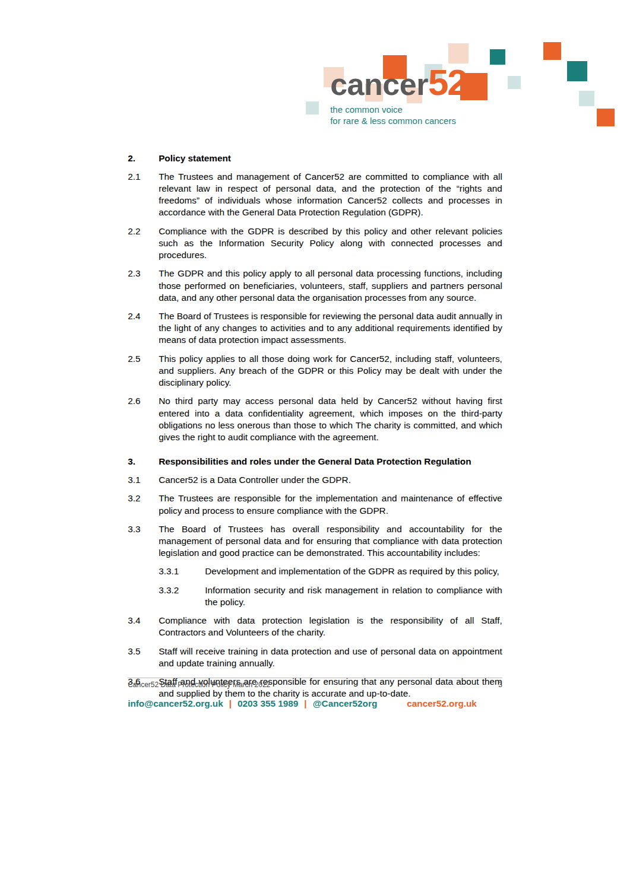cancer 52
the common voice
for rare & less common cancers
2.
Policy statement
2.1
The Trustees and management of Cancer52 are committed to compliance with all relevant law in respect of personal data, and the protection of the “rights and freedoms” of individuals whose information Cancer52 collects and processes in accordance with the General Data Protection Regulation (GDPR).
2.2
Compliance with the GDPR is described by this policy and other relevant policies such as the Information Security Policy along with connected processes and procedures.
2.3
The GDPR and this policy apply to all personal data processing functions, including those performed on beneficiaries, volunteers, staff, suppliers and partners personal data, and any other personal data the organisation processes from any source.
2.4
The Board of Trustees is responsible for reviewing the personal data audit annually in the light of any changes to activities and to any additional requirements identified by means of data protection impact assessments.
2.5
This policy applies to all those doing work for Cancer52, including staff, volunteers, and suppliers. Any breach of the GDPR or this Policy may be dealt with under the disciplinary policy.
2.6
No third party may access personal data held by Cancer52 without having first entered into a data confidentiality agreement, which imposes on the third-party obligations no less onerous than those to which The charity is committed, and which gives the right to audit compliance with the agreement.
3.
Responsibilities and roles under the General Data Protection Regulation
3.1
Cancer52 is a Data Controller under the GDPR.
3.2
The Trustees are responsible for the implementation and maintenance of effective policy and process to ensure compliance with the GDPR.
3.3
The Board of Trustees has overall responsibility and accountability for the management of personal data and for ensuring that compliance with data protection legislation and good practice can be demonstrated. This accountability includes:
3.3.1
Development and implementation of the GDPR as required by this policy,
3.3.2
Information security and risk management in relation to compliance with the policy.
3.4
Compliance with data protection legislation is the responsibility of all Staff, Contractors and Volunteers of the charity.
3.5
Staff will receive training in data protection and use of personal data on appointment and update training annually.
3.6
Staff and volunteers are responsible for ensuring that any personal data about them and supplied by them to the charity is accurate and up-to-date.
Cancer52 Data Protection Policy March 2022 3
info@cancer52.org.uk | 0203 355 1989 | @Cancer52org cancer52.org.uk